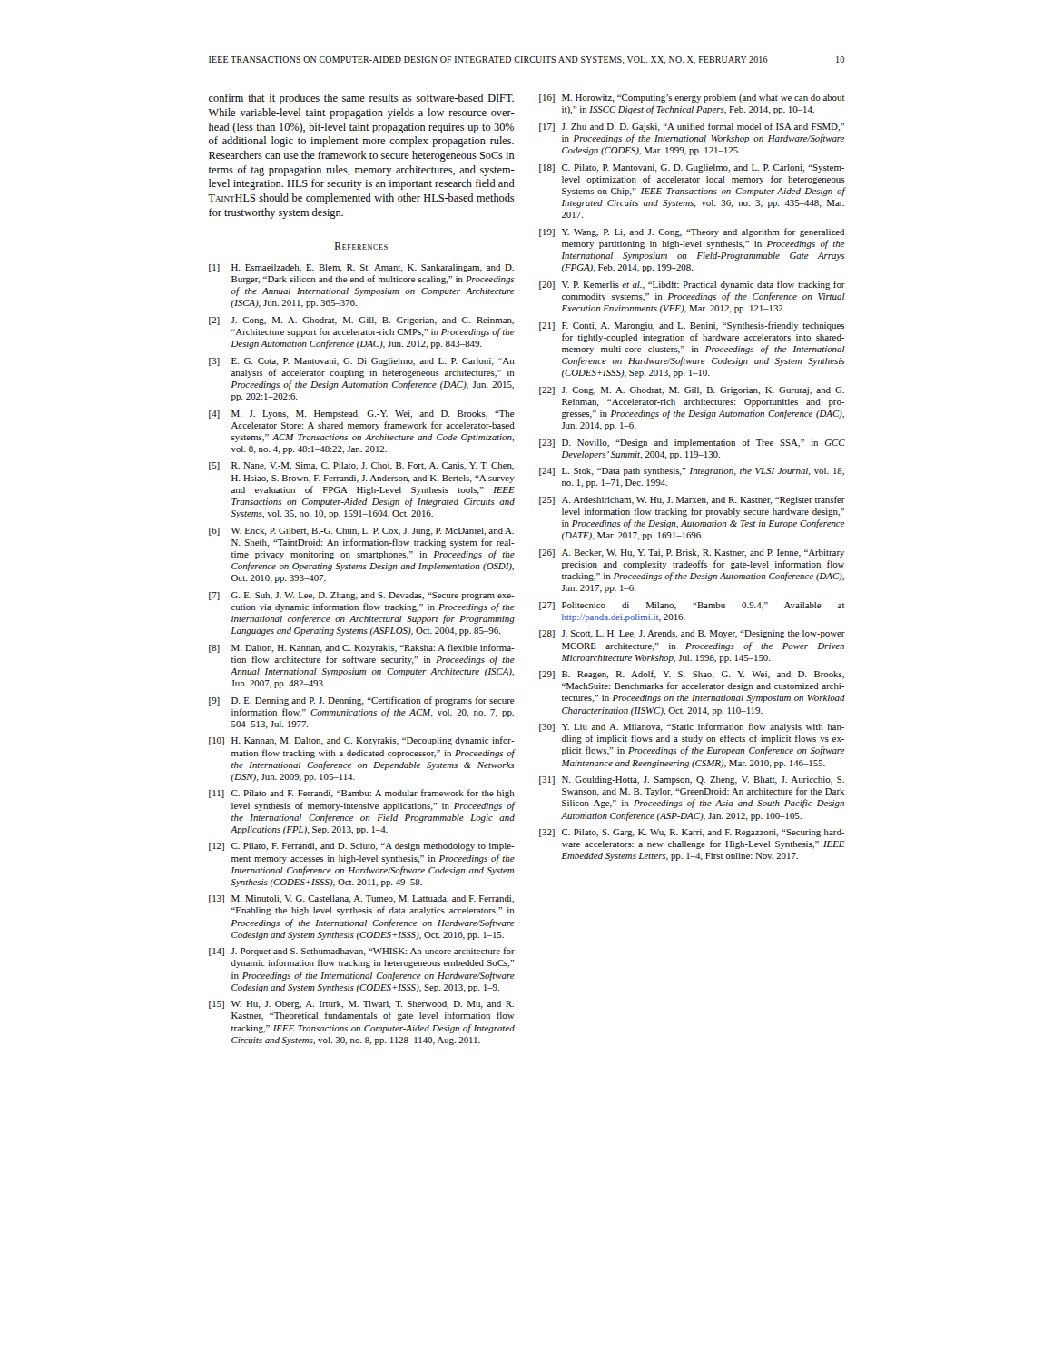IEEE Transactions on Computer-Aided Design of Integrated Circuits and Systems, Vol. XX, No. X, February 2016 10
confirm that it produces the same results as software-based DIFT. While variable-level taint propagation yields a low resource overhead (less than 10%), bit-level taint propagation requires up to 30% of additional logic to implement more complex propagation rules. Researchers can use the framework to secure heterogeneous SoCs in terms of tag propagation rules, memory architectures, and system-level integration. HLS for security is an important research field and TaintHLS should be complemented with other HLS-based methods for trustworthy system design.
References
H. Esmaeilzadeh, E. Blem, R. St. Amant, K. Sankaralingam, and D. Burger, “Dark silicon and the end of multicore scaling,” in Proceedings of the Annual International Symposium on Computer Architecture (ISCA), Jun. 2011, pp. 365–376.
J. Cong, M. A. Ghodrat, M. Gill, B. Grigorian, and G. Reinman, “Architecture support for accelerator-rich CMPs,” in Proceedings of the Design Automation Conference (DAC), Jun. 2012, pp. 843–849.
E. G. Cota, P. Mantovani, G. Di Guglielmo, and L. P. Carloni, “An analysis of accelerator coupling in heterogeneous architectures,” in Proceedings of the Design Automation Conference (DAC), Jun. 2015, pp. 202:1–202:6.
M. J. Lyons, M. Hempstead, G.-Y. Wei, and D. Brooks, “The Accelerator Store: A shared memory framework for accelerator-based systems,” ACM Transactions on Architecture and Code Optimization, vol. 8, no. 4, pp. 48:1–48:22, Jan. 2012.
R. Nane, V.-M. Sima, C. Pilato, J. Choi, B. Fort, A. Canis, Y. T. Chen, H. Hsiao, S. Brown, F. Ferrandi, J. Anderson, and K. Bertels, “A survey and evaluation of FPGA High-Level Synthesis tools,” IEEE Transactions on Computer-Aided Design of Integrated Circuits and Systems, vol. 35, no. 10, pp. 1591–1604, Oct. 2016.
W. Enck, P. Gilbert, B.-G. Chun, L. P. Cox, J. Jung, P. McDaniel, and A. N. Sheth, “TaintDroid: An information-flow tracking system for realtime privacy monitoring on smartphones,” in Proceedings of the Conference on Operating Systems Design and Implementation (OSDI), Oct. 2010, pp. 393–407.
G. E. Suh, J. W. Lee, D. Zhang, and S. Devadas, “Secure program execution via dynamic information flow tracking,” in Proceedings of the international conference on Architectural Support for Programming Languages and Operating Systems (ASPLOS), Oct. 2004, pp. 85–96.
M. Dalton, H. Kannan, and C. Kozyrakis, “Raksha: A flexible information flow architecture for software security,” in Proceedings of the Annual International Symposium on Computer Architecture (ISCA), Jun. 2007, pp. 482–493.
D. E. Denning and P. J. Denning, “Certification of programs for secure information flow,” Communications of the ACM, vol. 20, no. 7, pp. 504–513, Jul. 1977.
H. Kannan, M. Dalton, and C. Kozyrakis, “Decoupling dynamic information flow tracking with a dedicated coprocessor,” in Proceedings of the International Conference on Dependable Systems & Networks (DSN), Jun. 2009, pp. 105–114.
C. Pilato and F. Ferrandi, “Bambu: A modular framework for the high level synthesis of memory-intensive applications,” in Proceedings of the International Conference on Field Programmable Logic and Applications (FPL), Sep. 2013, pp. 1–4.
C. Pilato, F. Ferrandi, and D. Sciuto, “A design methodology to implement memory accesses in high-level synthesis,” in Proceedings of the International Conference on Hardware/Software Codesign and System Synthesis (CODES+ISSS), Oct. 2011, pp. 49–58.
M. Minutoli, V. G. Castellana, A. Tumeo, M. Lattuada, and F. Ferrandi, “Enabling the high level synthesis of data analytics accelerators,” in Proceedings of the International Conference on Hardware/Software Codesign and System Synthesis (CODES+ISSS), Oct. 2016, pp. 1–15.
J. Porquet and S. Sethumadhavan, “WHISK: An uncore architecture for dynamic information flow tracking in heterogeneous embedded SoCs,” in Proceedings of the International Conference on Hardware/Software Codesign and System Synthesis (CODES+ISSS), Sep. 2013, pp. 1–9.
W. Hu, J. Oberg, A. Irturk, M. Tiwari, T. Sherwood, D. Mu, and R. Kastner, “Theoretical fundamentals of gate level information flow tracking,” IEEE Transactions on Computer-Aided Design of Integrated Circuits and Systems, vol. 30, no. 8, pp. 1128–1140, Aug. 2011.
M. Horowitz, “Computing’s energy problem (and what we can do about it),” in ISSCC Digest of Technical Papers, Feb. 2014, pp. 10–14.
J. Zhu and D. D. Gajski, “A unified formal model of ISA and FSMD,” in Proceedings of the International Workshop on Hardware/Software Codesign (CODES), Mar. 1999, pp. 121–125.
C. Pilato, P. Mantovani, G. D. Guglielmo, and L. P. Carloni, “System-level optimization of accelerator local memory for heterogeneous Systems-on-Chip,” IEEE Transactions on Computer-Aided Design of Integrated Circuits and Systems, vol. 36, no. 3, pp. 435–448, Mar. 2017.
Y. Wang, P. Li, and J. Cong, “Theory and algorithm for generalized memory partitioning in high-level synthesis,” in Proceedings of the International Symposium on Field-Programmable Gate Arrays (FPGA), Feb. 2014, pp. 199–208.
V. P. Kemerlis et al., “Libdft: Practical dynamic data flow tracking for commodity systems,” in Proceedings of the Conference on Virtual Execution Environments (VEE), Mar. 2012, pp. 121–132.
F. Conti, A. Marongiu, and L. Benini, “Synthesis-friendly techniques for tightly-coupled integration of hardware accelerators into shared-memory multi-core clusters,” in Proceedings of the International Conference on Hardware/Software Codesign and System Synthesis (CODES+ISSS), Sep. 2013, pp. 1–10.
J. Cong, M. A. Ghodrat, M. Gill, B. Grigorian, K. Gururaj, and G. Reinman, “Accelerator-rich architectures: Opportunities and progresses,” in Proceedings of the Design Automation Conference (DAC), Jun. 2014, pp. 1–6.
D. Novillo, “Design and implementation of Tree SSA,” in GCC Developers’ Summit, 2004, pp. 119–130.
L. Stok, “Data path synthesis,” Integration, the VLSI Journal, vol. 18, no. 1, pp. 1–71, Dec. 1994.
A. Ardeshiricham, W. Hu, J. Marxen, and R. Kastner, “Register transfer level information flow tracking for provably secure hardware design,” in Proceedings of the Design, Automation & Test in Europe Conference (DATE), Mar. 2017, pp. 1691–1696.
A. Becker, W. Hu, Y. Tai, P. Brisk, R. Kastner, and P. Ienne, “Arbitrary precision and complexity tradeoffs for gate-level information flow tracking,” in Proceedings of the Design Automation Conference (DAC), Jun. 2017, pp. 1–6.
Politecnico di Milano, “Bambu 0.9.4,” Available at http://panda.dei.polimi.it, 2016.
J. Scott, L. H. Lee, J. Arends, and B. Moyer, “Designing the low-power MCORE architecture,” in Proceedings of the Power Driven Microarchitecture Workshop, Jul. 1998, pp. 145–150.
B. Reagen, R. Adolf, Y. S. Shao, G. Y. Wei, and D. Brooks, “MachSuite: Benchmarks for accelerator design and customized architectures,” in Proceedings on the International Symposium on Workload Characterization (IISWC), Oct. 2014, pp. 110–119.
Y. Liu and A. Milanova, “Static information flow analysis with handling of implicit flows and a study on effects of implicit flows vs explicit flows,” in Proceedings of the European Conference on Software Maintenance and Reengineering (CSMR), Mar. 2010, pp. 146–155.
N. Goulding-Hotta, J. Sampson, Q. Zheng, V. Bhatt, J. Auricchio, S. Swanson, and M. B. Taylor, “GreenDroid: An architecture for the Dark Silicon Age,” in Proceedings of the Asia and South Pacific Design Automation Conference (ASP-DAC), Jan. 2012, pp. 100–105.
C. Pilato, S. Garg, K. Wu, R. Karri, and F. Regazzoni, “Securing hardware accelerators: a new challenge for High-Level Synthesis,” IEEE Embedded Systems Letters, pp. 1–4, First online: Nov. 2017.